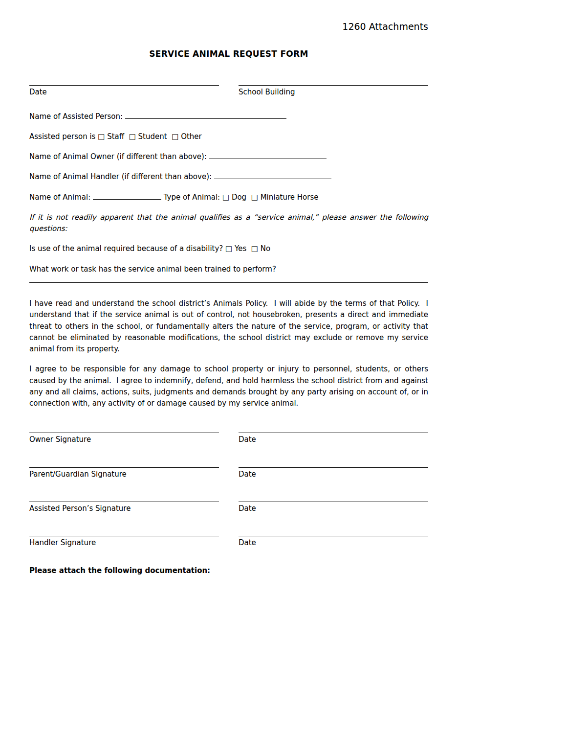1260 Attachments
SERVICE ANIMAL REQUEST FORM
Date
School Building
Name of Assisted Person:
Assisted person is □ Staff □ Student □ Other
Name of Animal Owner (if different than above):
Name of Animal Handler (if different than above):
Name of Animal: Type of Animal: □ Dog □ Miniature Horse
If it is not readily apparent that the animal qualifies as a “service animal,” please answer the following questions:
Is use of the animal required because of a disability? □ Yes □ No
What work or task has the service animal been trained to perform?
I have read and understand the school district’s Animals Policy. I will abide by the terms of that Policy. I understand that if the service animal is out of control, not housebroken, presents a direct and immediate threat to others in the school, or fundamentally alters the nature of the service, program, or activity that cannot be eliminated by reasonable modifications, the school district may exclude or remove my service animal from its property.
I agree to be responsible for any damage to school property or injury to personnel, students, or others caused by the animal. I agree to indemnify, defend, and hold harmless the school district from and against any and all claims, actions, suits, judgments and demands brought by any party arising on account of, or in connection with, any activity of or damage caused by my service animal.
Owner Signature
Date
Parent/Guardian Signature
Date
Assisted Person’s Signature
Date
Handler Signature
Date
Please attach the following documentation: